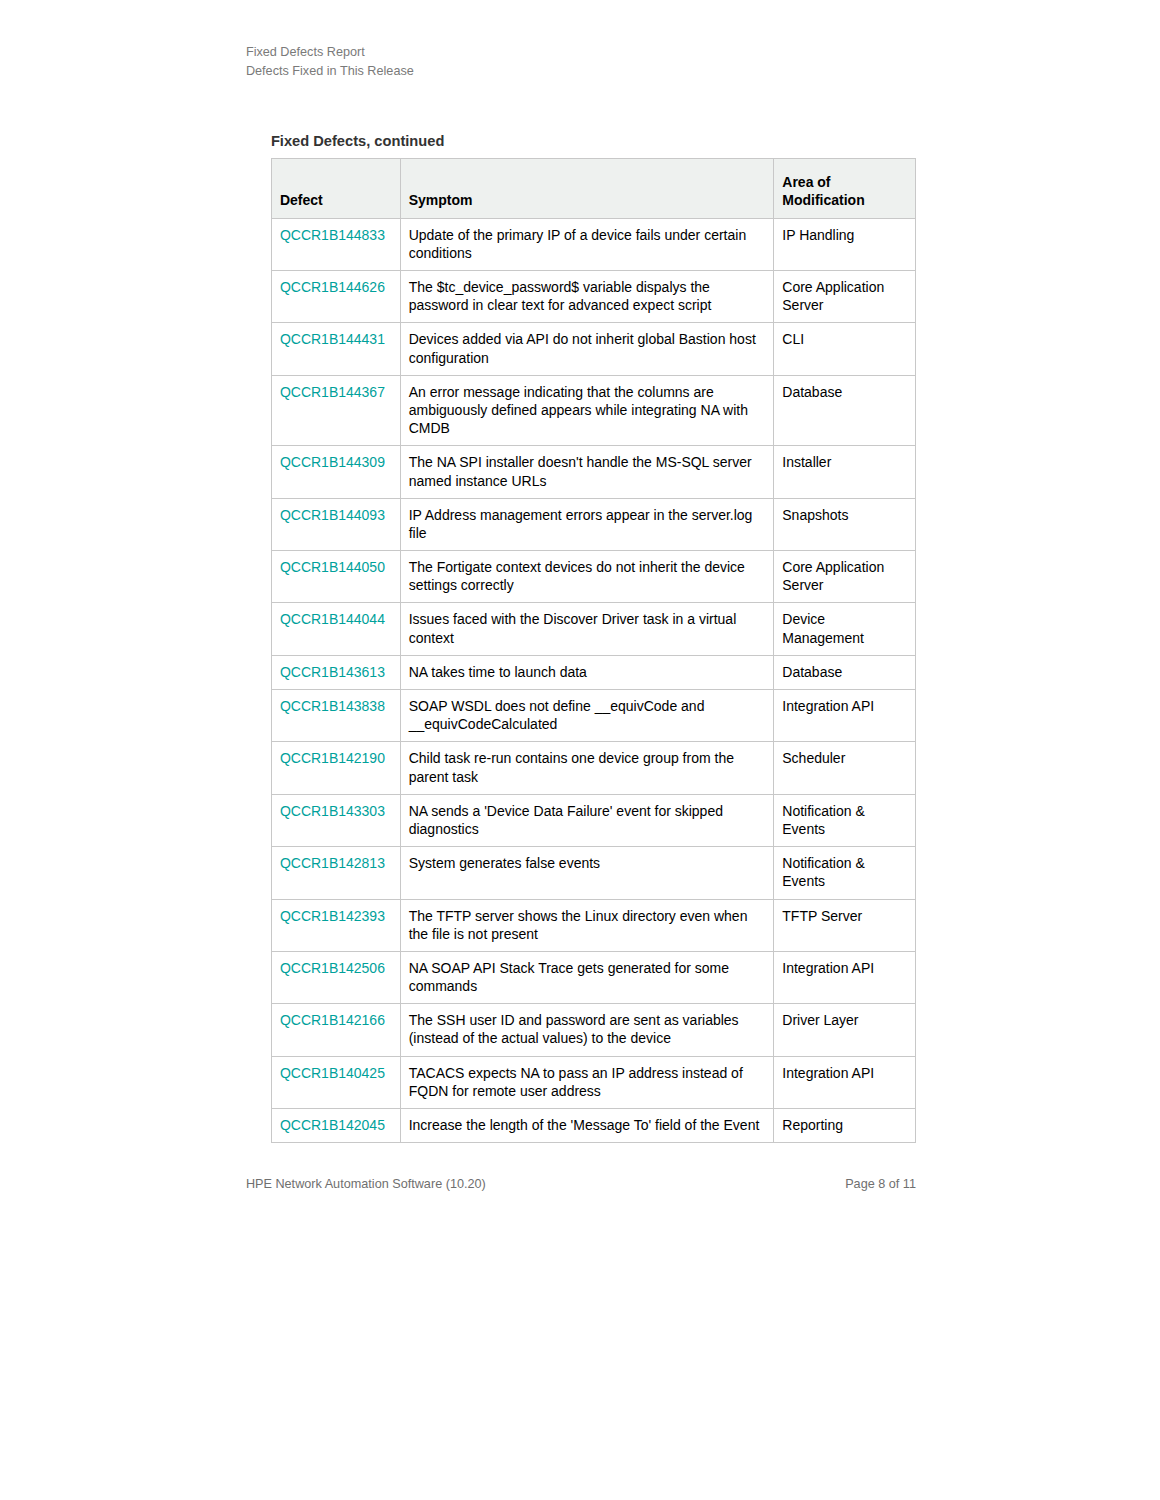Fixed Defects Report
Defects Fixed in This Release
Fixed Defects, continued
| Defect | Symptom | Area of Modification |
| --- | --- | --- |
| QCCR1B144833 | Update of the primary IP of a device fails under certain conditions | IP Handling |
| QCCR1B144626 | The $tc_device_password$ variable dispalys the password in clear text for advanced expect script | Core Application Server |
| QCCR1B144431 | Devices added via API do not inherit global Bastion host configuration | CLI |
| QCCR1B144367 | An error message indicating that the columns are ambiguously defined appears while integrating NA with CMDB | Database |
| QCCR1B144309 | The NA SPI installer doesn't handle the MS-SQL server named instance URLs | Installer |
| QCCR1B144093 | IP Address management errors appear in the server.log file | Snapshots |
| QCCR1B144050 | The Fortigate context devices do not inherit the device settings correctly | Core Application Server |
| QCCR1B144044 | Issues faced with the Discover Driver task in a virtual context | Device Management |
| QCCR1B143613 | NA takes time to launch data | Database |
| QCCR1B143838 | SOAP WSDL does not define __equivCode and __equivCodeCalculated | Integration API |
| QCCR1B142190 | Child task re-run contains one device group from the parent task | Scheduler |
| QCCR1B143303 | NA sends a 'Device Data Failure' event for skipped diagnostics | Notification & Events |
| QCCR1B142813 | System generates false events | Notification & Events |
| QCCR1B142393 | The TFTP server shows the Linux directory even when the file is not present | TFTP Server |
| QCCR1B142506 | NA SOAP API Stack Trace gets generated for some commands | Integration API |
| QCCR1B142166 | The SSH user ID and password are sent as variables (instead of the actual values) to the device | Driver Layer |
| QCCR1B140425 | TACACS expects NA to pass an IP address instead of FQDN for remote user address | Integration API |
| QCCR1B142045 | Increase the length of the 'Message To' field of the Event | Reporting |
HPE Network Automation Software (10.20)
Page 8 of 11